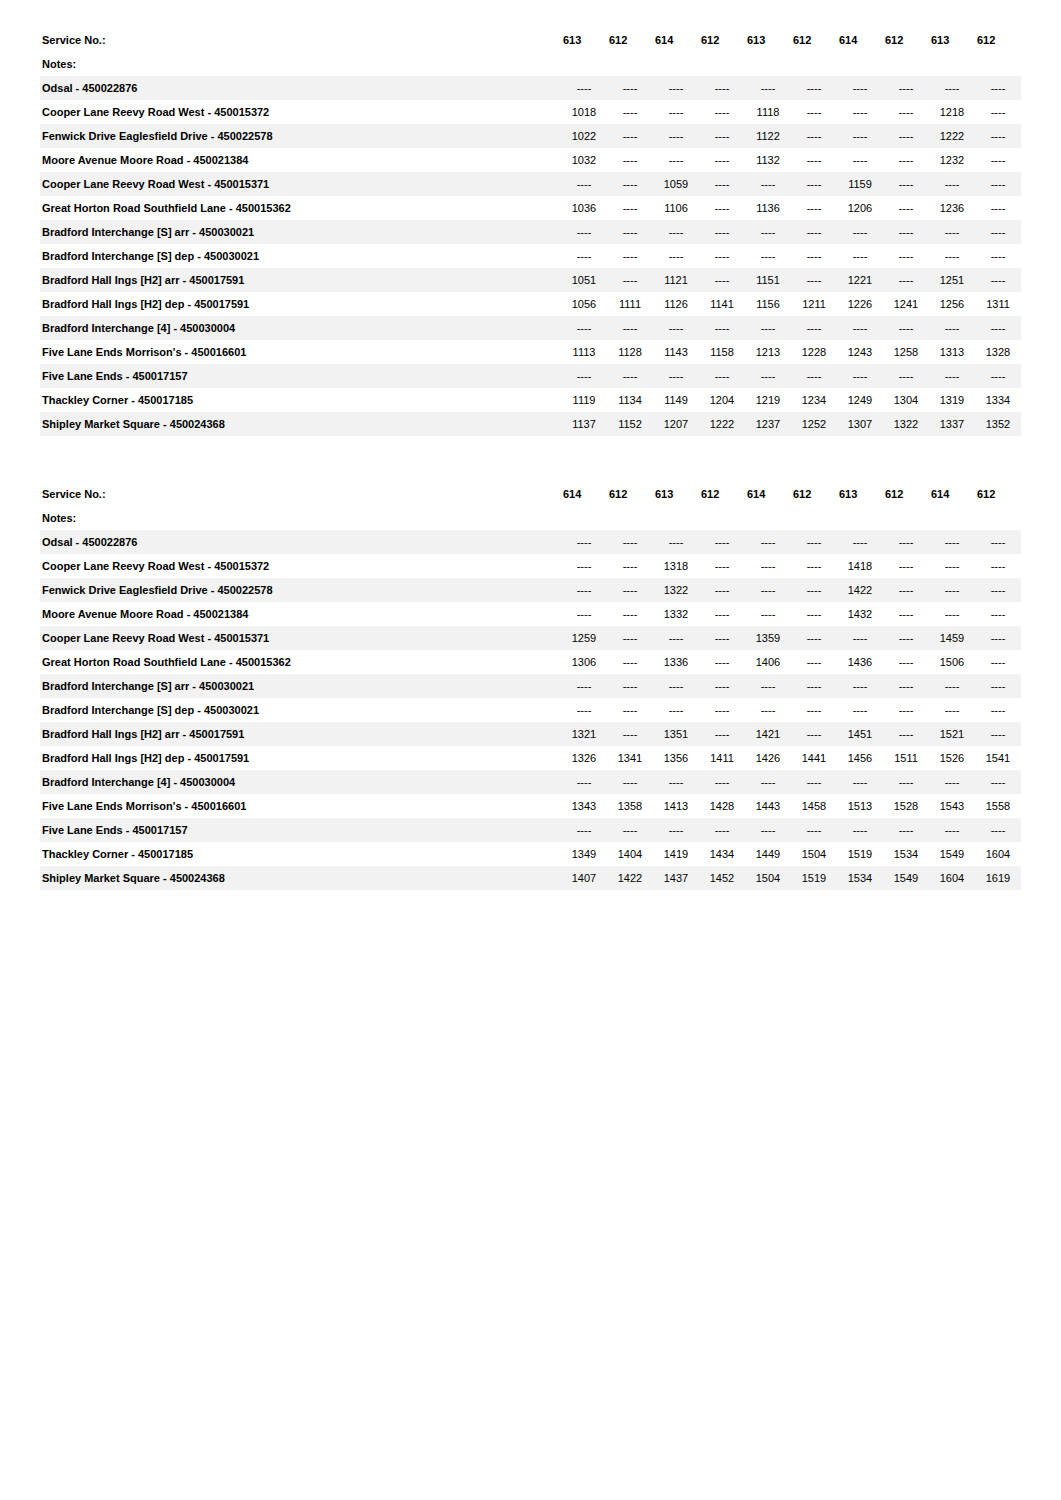| Service No.: | 613 | 612 | 614 | 612 | 613 | 612 | 614 | 612 | 613 | 612 |
| --- | --- | --- | --- | --- | --- | --- | --- | --- | --- | --- |
| Notes: | | | | | | | | | | |
| Odsal - 450022876 | ---- | ---- | ---- | ---- | ---- | ---- | ---- | ---- | ---- | ---- |
| Cooper Lane Reevy Road West - 450015372 | 1018 | ---- | ---- | ---- | 1118 | ---- | ---- | ---- | 1218 | ---- |
| Fenwick Drive Eaglesfield Drive - 450022578 | 1022 | ---- | ---- | ---- | 1122 | ---- | ---- | ---- | 1222 | ---- |
| Moore Avenue Moore Road - 450021384 | 1032 | ---- | ---- | ---- | 1132 | ---- | ---- | ---- | 1232 | ---- |
| Cooper Lane Reevy Road West - 450015371 | ---- | ---- | 1059 | ---- | ---- | ---- | 1159 | ---- | ---- | ---- |
| Great Horton Road Southfield Lane - 450015362 | 1036 | ---- | 1106 | ---- | 1136 | ---- | 1206 | ---- | 1236 | ---- |
| Bradford Interchange [S] arr - 450030021 | ---- | ---- | ---- | ---- | ---- | ---- | ---- | ---- | ---- | ---- |
| Bradford Interchange [S] dep - 450030021 | ---- | ---- | ---- | ---- | ---- | ---- | ---- | ---- | ---- | ---- |
| Bradford Hall Ings [H2] arr - 450017591 | 1051 | ---- | 1121 | ---- | 1151 | ---- | 1221 | ---- | 1251 | ---- |
| Bradford Hall Ings [H2] dep - 450017591 | 1056 | 1111 | 1126 | 1141 | 1156 | 1211 | 1226 | 1241 | 1256 | 1311 |
| Bradford Interchange [4] - 450030004 | ---- | ---- | ---- | ---- | ---- | ---- | ---- | ---- | ---- | ---- |
| Five Lane Ends Morrison's - 450016601 | 1113 | 1128 | 1143 | 1158 | 1213 | 1228 | 1243 | 1258 | 1313 | 1328 |
| Five Lane Ends - 450017157 | ---- | ---- | ---- | ---- | ---- | ---- | ---- | ---- | ---- | ---- |
| Thackley Corner - 450017185 | 1119 | 1134 | 1149 | 1204 | 1219 | 1234 | 1249 | 1304 | 1319 | 1334 |
| Shipley Market Square - 450024368 | 1137 | 1152 | 1207 | 1222 | 1237 | 1252 | 1307 | 1322 | 1337 | 1352 |
| Service No.: | 614 | 612 | 613 | 612 | 614 | 612 | 613 | 612 | 614 | 612 |
| --- | --- | --- | --- | --- | --- | --- | --- | --- | --- | --- |
| Notes: | | | | | | | | | | |
| Odsal - 450022876 | ---- | ---- | ---- | ---- | ---- | ---- | ---- | ---- | ---- | ---- |
| Cooper Lane Reevy Road West - 450015372 | ---- | ---- | 1318 | ---- | ---- | ---- | 1418 | ---- | ---- | ---- |
| Fenwick Drive Eaglesfield Drive - 450022578 | ---- | ---- | 1322 | ---- | ---- | ---- | 1422 | ---- | ---- | ---- |
| Moore Avenue Moore Road - 450021384 | ---- | ---- | 1332 | ---- | ---- | ---- | 1432 | ---- | ---- | ---- |
| Cooper Lane Reevy Road West - 450015371 | 1259 | ---- | ---- | ---- | 1359 | ---- | ---- | ---- | 1459 | ---- |
| Great Horton Road Southfield Lane - 450015362 | 1306 | ---- | 1336 | ---- | 1406 | ---- | 1436 | ---- | 1506 | ---- |
| Bradford Interchange [S] arr - 450030021 | ---- | ---- | ---- | ---- | ---- | ---- | ---- | ---- | ---- | ---- |
| Bradford Interchange [S] dep - 450030021 | ---- | ---- | ---- | ---- | ---- | ---- | ---- | ---- | ---- | ---- |
| Bradford Hall Ings [H2] arr - 450017591 | 1321 | ---- | 1351 | ---- | 1421 | ---- | 1451 | ---- | 1521 | ---- |
| Bradford Hall Ings [H2] dep - 450017591 | 1326 | 1341 | 1356 | 1411 | 1426 | 1441 | 1456 | 1511 | 1526 | 1541 |
| Bradford Interchange [4] - 450030004 | ---- | ---- | ---- | ---- | ---- | ---- | ---- | ---- | ---- | ---- |
| Five Lane Ends Morrison's - 450016601 | 1343 | 1358 | 1413 | 1428 | 1443 | 1458 | 1513 | 1528 | 1543 | 1558 |
| Five Lane Ends - 450017157 | ---- | ---- | ---- | ---- | ---- | ---- | ---- | ---- | ---- | ---- |
| Thackley Corner - 450017185 | 1349 | 1404 | 1419 | 1434 | 1449 | 1504 | 1519 | 1534 | 1549 | 1604 |
| Shipley Market Square - 450024368 | 1407 | 1422 | 1437 | 1452 | 1504 | 1519 | 1534 | 1549 | 1604 | 1619 |